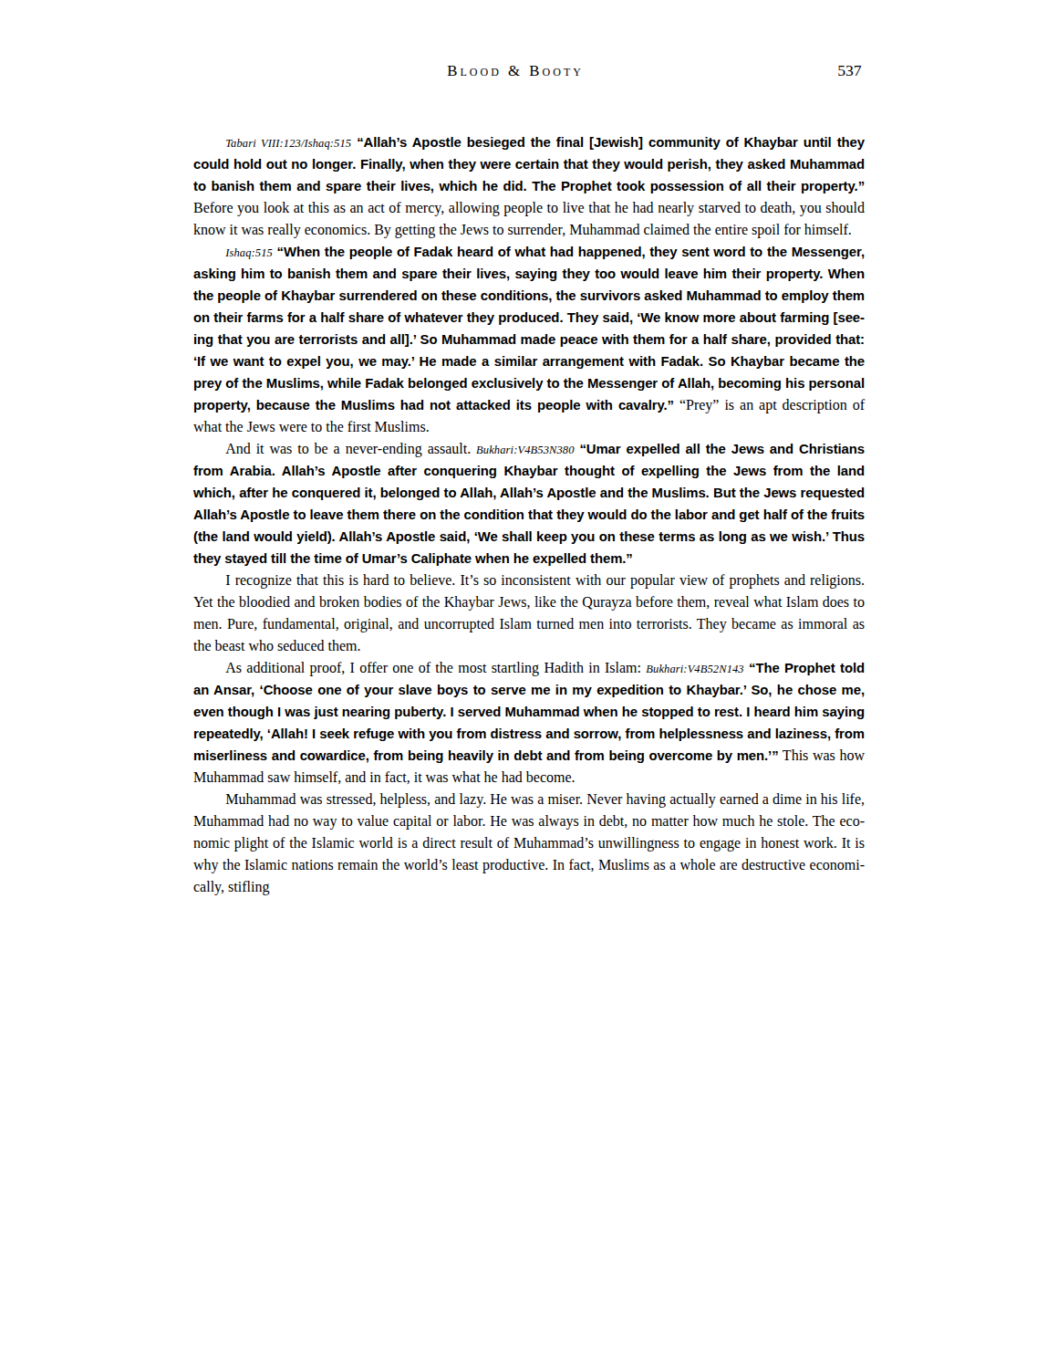Blood & Booty 537
Tabari VIII:123/Ishaq:515 “Allah’s Apostle besieged the final [Jewish] community of Khaybar until they could hold out no longer. Finally, when they were certain that they would perish, they asked Muhammad to banish them and spare their lives, which he did. The Prophet took possession of all their property.” Before you look at this as an act of mercy, allowing people to live that he had nearly starved to death, you should know it was really economics. By getting the Jews to surrender, Muhammad claimed the entire spoil for himself.
Ishaq:515 “When the people of Fadak heard of what had happened, they sent word to the Messenger, asking him to banish them and spare their lives, saying they too would leave him their property. When the people of Khaybar surrendered on these conditions, the survivors asked Muhammad to employ them on their farms for a half share of whatever they produced. They said, ‘We know more about farming [seeing that you are terrorists and all].’ So Muhammad made peace with them for a half share, provided that: ‘If we want to expel you, we may.’ He made a similar arrangement with Fadak. So Khaybar became the prey of the Muslims, while Fadak belonged exclusively to the Messenger of Allah, becoming his personal property, because the Muslims had not attacked its people with cavalry.” “Prey” is an apt description of what the Jews were to the first Muslims.
And it was to be a never-ending assault. Bukhari:V4B53N380 “Umar expelled all the Jews and Christians from Arabia. Allah’s Apostle after conquering Khaybar thought of expelling the Jews from the land which, after he conquered it, belonged to Allah, Allah’s Apostle and the Muslims. But the Jews requested Allah’s Apostle to leave them there on the condition that they would do the labor and get half of the fruits (the land would yield). Allah’s Apostle said, ‘We shall keep you on these terms as long as we wish.’ Thus they stayed till the time of Umar’s Caliphate when he expelled them.”
I recognize that this is hard to believe. It’s so inconsistent with our popular view of prophets and religions. Yet the bloodied and broken bodies of the Khaybar Jews, like the Qurayza before them, reveal what Islam does to men. Pure, fundamental, original, and uncorrupted Islam turned men into terrorists. They became as immoral as the beast who seduced them.
As additional proof, I offer one of the most startling Hadith in Islam: Bukhari:V4B52N143 “The Prophet told an Ansar, ‘Choose one of your slave boys to serve me in my expedition to Khaybar.’ So, he chose me, even though I was just nearing puberty. I served Muhammad when he stopped to rest. I heard him saying repeatedly, ‘Allah! I seek refuge with you from distress and sorrow, from helplessness and laziness, from miserliness and cowardice, from being heavily in debt and from being overcome by men.’” This was how Muhammad saw himself, and in fact, it was what he had become.
Muhammad was stressed, helpless, and lazy. He was a miser. Never having actually earned a dime in his life, Muhammad had no way to value capital or labor. He was always in debt, no matter how much he stole. The economic plight of the Islamic world is a direct result of Muhammad’s unwillingness to engage in honest work. It is why the Islamic nations remain the world’s least productive. In fact, Muslims as a whole are destructive economically, stifling